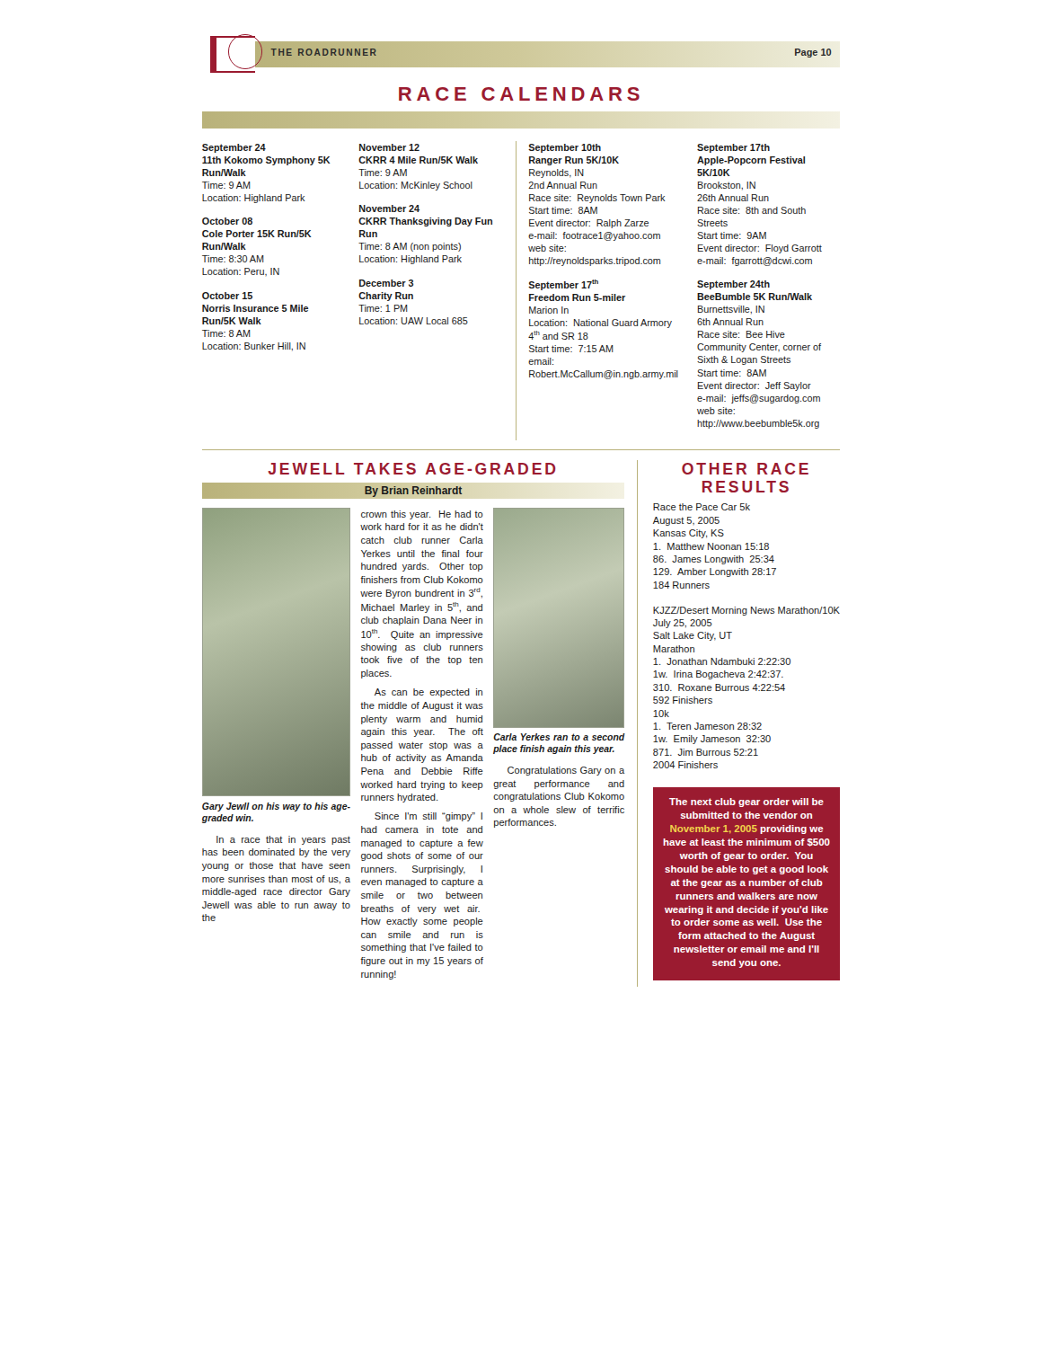THE ROADRUNNER
Page 10
RACE CALENDARS
September 24
11th Kokomo Symphony 5K Run/Walk
Time: 9 AM
Location: Highland Park
October 08
Cole Porter 15K Run/5K Run/Walk
Time: 8:30 AM
Location: Peru, IN
October 15
Norris Insurance 5 Mile Run/5K Walk
Time: 8 AM
Location: Bunker Hill, IN
November 12
CKRR 4 Mile Run/5K Walk
Time: 9 AM
Location: McKinley School
November 24
CKRR Thanksgiving Day Fun Run
Time: 8 AM (non points)
Location: Highland Park
December 3
Charity Run
Time: 1 PM
Location: UAW Local 685
September 10th
Ranger Run 5K/10K
Reynolds, IN
2nd Annual Run
Race site: Reynolds Town Park
Start time: 8AM
Event director: Ralph Zarze
e-mail: footrace1@yahoo.com
web site: http://reynoldsparks.tripod.com
September 17th
Freedom Run 5-miler
Marion In
Location: National Guard Armory
4th and SR 18
Start time: 7:15 AM
email: Robert.McCallum@in.ngb.army.mil
September 17th
Apple-Popcorn Festival 5K/10K
Brookston, IN
26th Annual Run
Race site: 8th and South Streets
Start time: 9AM
Event director: Floyd Garrott
e-mail: fgarrott@dcwi.com
September 24th
BeeBumble 5K Run/Walk
Burnettsville, IN
6th Annual Run
Race site: Bee Hive Community Center, corner of Sixth & Logan Streets
Start time: 8AM
Event director: Jeff Saylor
e-mail: jeffs@sugardog.com
web site: http://www.beebumble5k.org
JEWELL TAKES AGE-GRADED
By Brian Reinhardt
Gary Jewll on his way to his age-graded win.
In a race that in years past has been dominated by the very young or those that have seen more sunrises than most of us, a middle-aged race director Gary Jewell was able to run away to the
crown this year. He had to work hard for it as he didn't catch club runner Carla Yerkes until the final four hundred yards. Other top finishers from Club Kokomo were Byron bundrent in 3rd, Michael Marley in 5th, and club chaplain Dana Neer in 10th. Quite an impressive showing as club runners took five of the top ten places.
As can be expected in the middle of August it was plenty warm and humid again this year. The oft passed water stop was a hub of activity as Amanda Pena and Debbie Riffe worked hard trying to keep runners hydrated.
Since I'm still “gimpy” I had camera in tote and managed to capture a few good shots of some of our runners. Surprisingly, I even managed to capture a smile or two between breaths of very wet air. How exactly some people can smile and run is something that I've failed to figure out in my 15 years of running!
Carla Yerkes ran to a second place finish again this year.
Congratulations Gary on a great performance and congratulations Club Kokomo on a whole slew of terrific performances.
OTHER RACE RESULTS
Race the Pace Car 5k
August 5, 2005
Kansas City, KS
1. Matthew Noonan 15:18
86. James Longwith 25:34
129. Amber Longwith 28:17
184 Runners
KJZZ/Desert Morning News Marathon/10K
July 25, 2005
Salt Lake City, UT
Marathon
1. Jonathan Ndambuki 2:22:30
1w. Irina Bogacheva 2:42:37.
310. Roxane Burrous 4:22:54
592 Finishers
10k
1. Teren Jameson 28:32
1w. Emily Jameson 32:30
871. Jim Burrous 52:21
2004 Finishers
The next club gear order will be submitted to the vendor on November 1, 2005 providing we have at least the minimum of $500 worth of gear to order. You should be able to get a good look at the gear as a number of club runners and walkers are now wearing it and decide if you'd like to order some as well. Use the form attached to the August newsletter or email me and I'll send you one.